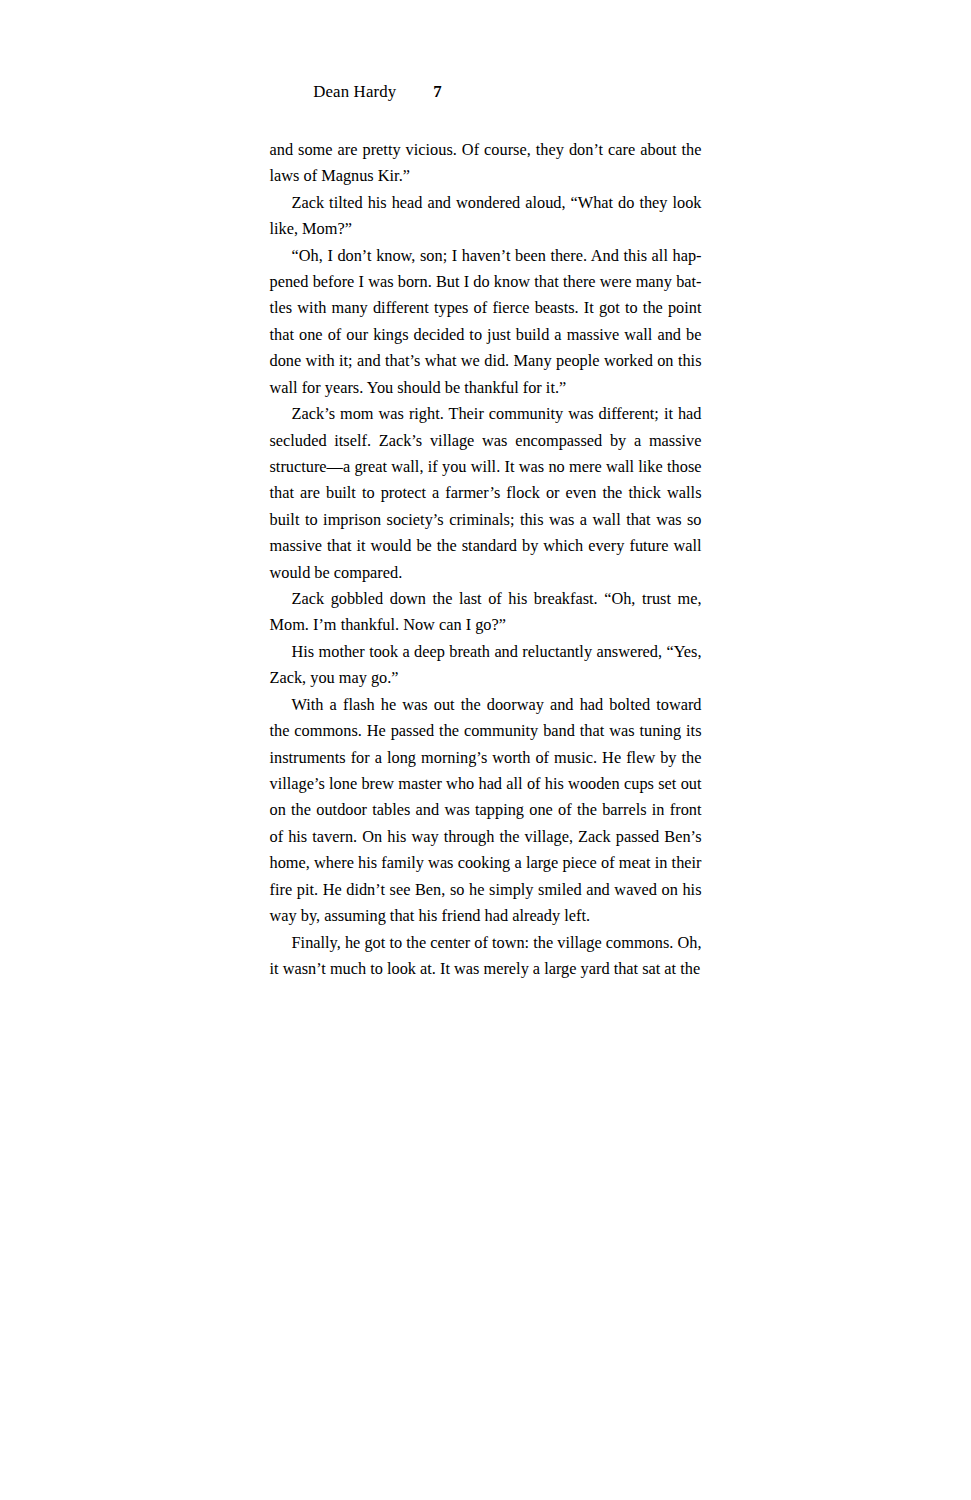Dean Hardy 7
and some are pretty vicious. Of course, they don’t care about the laws of Magnus Kir.”
Zack tilted his head and wondered aloud, “What do they look like, Mom?”
“Oh, I don’t know, son; I haven’t been there. And this all happened before I was born. But I do know that there were many battles with many different types of fierce beasts. It got to the point that one of our kings decided to just build a massive wall and be done with it; and that’s what we did. Many people worked on this wall for years. You should be thankful for it.”
Zack’s mom was right. Their community was different; it had secluded itself. Zack’s village was encompassed by a massive structure—a great wall, if you will. It was no mere wall like those that are built to protect a farmer’s flock or even the thick walls built to imprison society’s criminals; this was a wall that was so massive that it would be the standard by which every future wall would be compared.
Zack gobbled down the last of his breakfast. “Oh, trust me, Mom. I’m thankful. Now can I go?”
His mother took a deep breath and reluctantly answered, “Yes, Zack, you may go.”
With a flash he was out the doorway and had bolted toward the commons. He passed the community band that was tuning its instruments for a long morning’s worth of music. He flew by the village’s lone brew master who had all of his wooden cups set out on the outdoor tables and was tapping one of the barrels in front of his tavern. On his way through the village, Zack passed Ben’s home, where his family was cooking a large piece of meat in their fire pit. He didn’t see Ben, so he simply smiled and waved on his way by, assuming that his friend had already left.
Finally, he got to the center of town: the village commons. Oh, it wasn’t much to look at. It was merely a large yard that sat at the